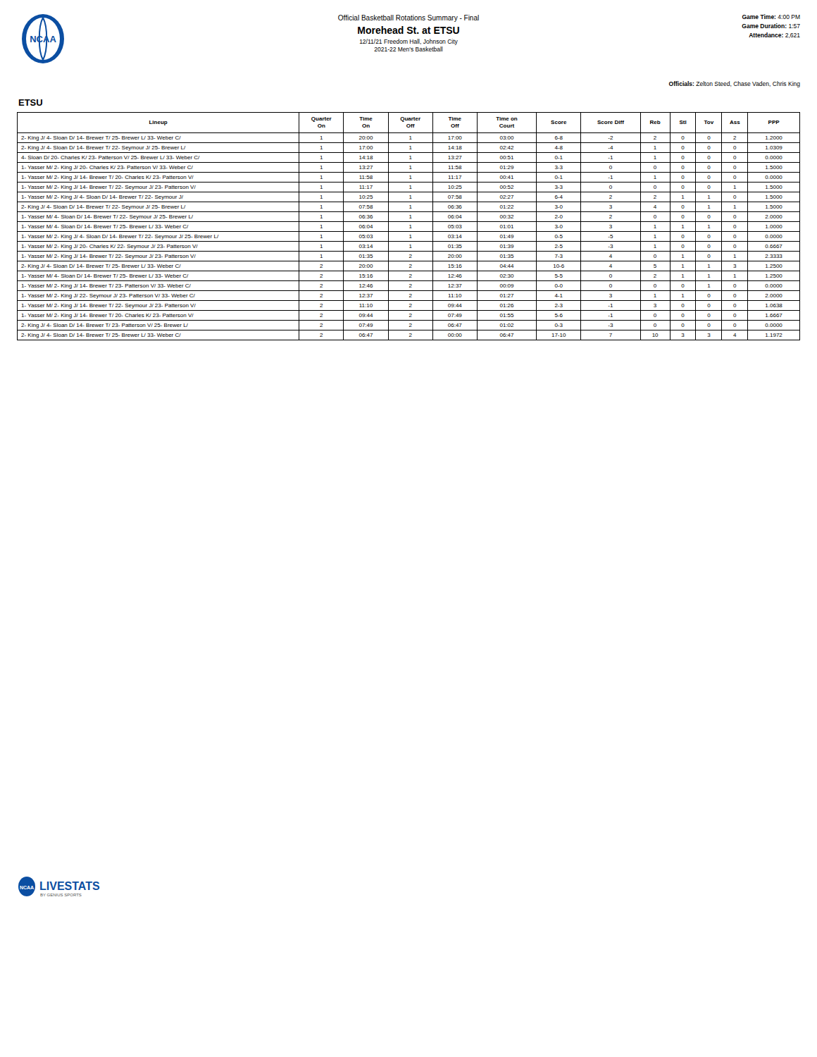NCAA
Official Basketball Rotations Summary - Final
Morehead St. at ETSU
12/11/21 Freedom Hall, Johnson City
2021-22 Men's Basketball
Game Time: 4:00 PM
Game Duration: 1:57
Attendance: 2,621
Officials: Zelton Steed, Chase Vaden, Chris King
ETSU
| Lineup | Quarter On | Time On | Quarter Off | Time Off | Time on Court | Score | Score Diff | Reb | Stl | Tov | Ass | PPP |
| --- | --- | --- | --- | --- | --- | --- | --- | --- | --- | --- | --- | --- |
| 2- King J/ 4- Sloan D/ 14- Brewer T/ 25- Brewer L/ 33- Weber C/ | 1 | 20:00 | 1 | 17:00 | 03:00 | 6-8 | -2 | 2 | 0 | 0 | 2 | 1.2000 |
| 2- King J/ 4- Sloan D/ 14- Brewer T/ 22- Seymour J/ 25- Brewer L/ | 1 | 17:00 | 1 | 14:18 | 02:42 | 4-8 | -4 | 1 | 0 | 0 | 0 | 1.0309 |
| 4- Sloan D/ 20- Charles K/ 23- Patterson V/ 25- Brewer L/ 33- Weber C/ | 1 | 14:18 | 1 | 13:27 | 00:51 | 0-1 | -1 | 1 | 0 | 0 | 0 | 0.0000 |
| 1- Yasser M/ 2- King J/ 20- Charles K/ 23- Patterson V/ 33- Weber C/ | 1 | 13:27 | 1 | 11:58 | 01:29 | 3-3 | 0 | 0 | 0 | 0 | 0 | 1.5000 |
| 1- Yasser M/ 2- King J/ 14- Brewer T/ 20- Charles K/ 23- Patterson V/ | 1 | 11:58 | 1 | 11:17 | 00:41 | 0-1 | -1 | 1 | 0 | 0 | 0 | 0.0000 |
| 1- Yasser M/ 2- King J/ 14- Brewer T/ 22- Seymour J/ 23- Patterson V/ | 1 | 11:17 | 1 | 10:25 | 00:52 | 3-3 | 0 | 0 | 0 | 0 | 1 | 1.5000 |
| 1- Yasser M/ 2- King J/ 4- Sloan D/ 14- Brewer T/ 22- Seymour J/ | 1 | 10:25 | 1 | 07:58 | 02:27 | 6-4 | 2 | 2 | 1 | 1 | 0 | 1.5000 |
| 2- King J/ 4- Sloan D/ 14- Brewer T/ 22- Seymour J/ 25- Brewer L/ | 1 | 07:58 | 1 | 06:36 | 01:22 | 3-0 | 3 | 4 | 0 | 1 | 1 | 1.5000 |
| 1- Yasser M/ 4- Sloan D/ 14- Brewer T/ 22- Seymour J/ 25- Brewer L/ | 1 | 06:36 | 1 | 06:04 | 00:32 | 2-0 | 2 | 0 | 0 | 0 | 0 | 2.0000 |
| 1- Yasser M/ 4- Sloan D/ 14- Brewer T/ 25- Brewer L/ 33- Weber C/ | 1 | 06:04 | 1 | 05:03 | 01:01 | 3-0 | 3 | 1 | 1 | 1 | 0 | 1.0000 |
| 1- Yasser M/ 2- King J/ 4- Sloan D/ 14- Brewer T/ 22- Seymour J/ 25- Brewer L/ | 1 | 05:03 | 1 | 03:14 | 01:49 | 0-5 | -5 | 1 | 0 | 0 | 0 | 0.0000 |
| 1- Yasser M/ 2- King J/ 20- Charles K/ 22- Seymour J/ 23- Patterson V/ | 1 | 03:14 | 1 | 01:35 | 01:39 | 2-5 | -3 | 1 | 0 | 0 | 0 | 0.6667 |
| 1- Yasser M/ 2- King J/ 14- Brewer T/ 22- Seymour J/ 23- Patterson V/ | 1 | 01:35 | 2 | 20:00 | 01:35 | 7-3 | 4 | 0 | 1 | 0 | 1 | 2.3333 |
| 2- King J/ 4- Sloan D/ 14- Brewer T/ 25- Brewer L/ 33- Weber C/ | 2 | 20:00 | 2 | 15:16 | 04:44 | 10-6 | 4 | 5 | 1 | 1 | 3 | 1.2500 |
| 1- Yasser M/ 4- Sloan D/ 14- Brewer T/ 25- Brewer L/ 33- Weber C/ | 2 | 15:16 | 2 | 12:46 | 02:30 | 5-5 | 0 | 2 | 1 | 1 | 1 | 1.2500 |
| 1- Yasser M/ 2- King J/ 14- Brewer T/ 23- Patterson V/ 33- Weber C/ | 2 | 12:46 | 2 | 12:37 | 00:09 | 0-0 | 0 | 0 | 0 | 1 | 0 | 0.0000 |
| 1- Yasser M/ 2- King J/ 22- Seymour J/ 23- Patterson V/ 33- Weber C/ | 2 | 12:37 | 2 | 11:10 | 01:27 | 4-1 | 3 | 1 | 1 | 0 | 0 | 2.0000 |
| 1- Yasser M/ 2- King J/ 14- Brewer T/ 22- Seymour J/ 23- Patterson V/ | 2 | 11:10 | 2 | 09:44 | 01:26 | 2-3 | -1 | 3 | 0 | 0 | 0 | 1.0638 |
| 1- Yasser M/ 2- King J/ 14- Brewer T/ 20- Charles K/ 23- Patterson V/ | 2 | 09:44 | 2 | 07:49 | 01:55 | 5-6 | -1 | 0 | 0 | 0 | 0 | 1.6667 |
| 2- King J/ 4- Sloan D/ 14- Brewer T/ 23- Patterson V/ 25- Brewer L/ | 2 | 07:49 | 2 | 06:47 | 01:02 | 0-3 | -3 | 0 | 0 | 0 | 0 | 0.0000 |
| 2- King J/ 4- Sloan D/ 14- Brewer T/ 25- Brewer L/ 33- Weber C/ | 2 | 06:47 | 2 | 00:00 | 06:47 | 17-10 | 7 | 10 | 3 | 3 | 4 | 1.1972 |
NCAA LIVESTATS BY GENIUS SPORTS